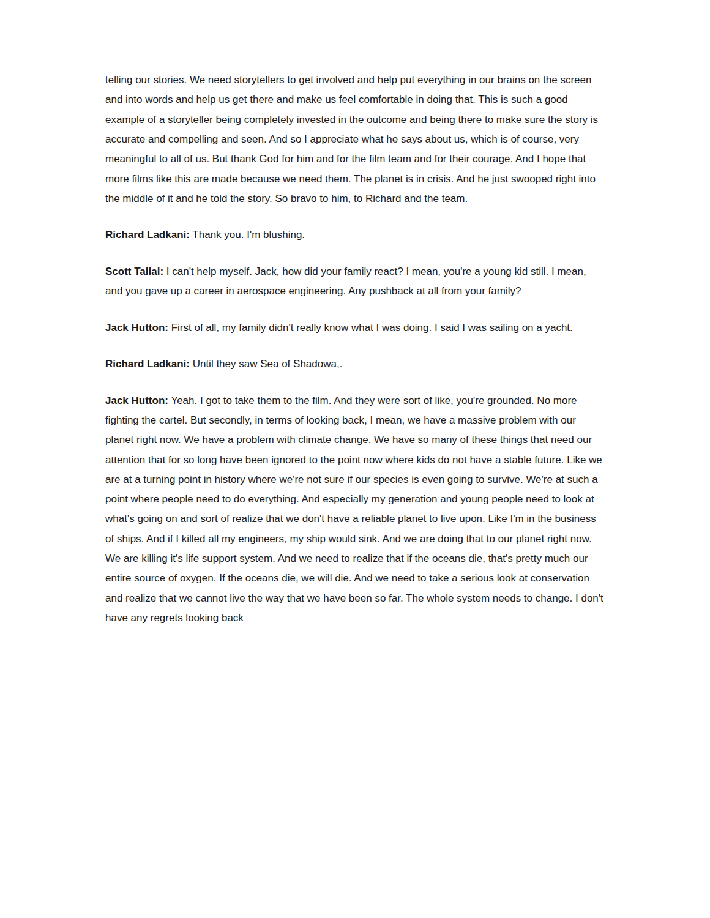telling our stories. We need storytellers to get involved and help put everything in our brains on the screen and into words and help us get there and make us feel comfortable in doing that. This is such a good example of a storyteller being completely invested in the outcome and being there to make sure the story is accurate and compelling and seen. And so I appreciate what he says about us, which is of course, very meaningful to all of us. But thank God for him and for the film team and for their courage. And I hope that more films like this are made because we need them. The planet is in crisis. And he just swooped right into the middle of it and he told the story. So bravo to him, to Richard and the team.
Richard Ladkani: Thank you. I'm blushing.
Scott Tallal: I can't help myself. Jack, how did your family react? I mean, you're a young kid still. I mean, and you gave up a career in aerospace engineering. Any pushback at all from your family?
Jack Hutton: First of all, my family didn't really know what I was doing. I said I was sailing on a yacht.
Richard Ladkani: Until they saw Sea of Shadowa,.
Jack Hutton: Yeah. I got to take them to the film. And they were sort of like, you're grounded. No more fighting the cartel. But secondly, in terms of looking back, I mean, we have a massive problem with our planet right now. We have a problem with climate change. We have so many of these things that need our attention that for so long have been ignored to the point now where kids do not have a stable future. Like we are at a turning point in history where we're not sure if our species is even going to survive. We're at such a point where people need to do everything. And especially my generation and young people need to look at what's going on and sort of realize that we don't have a reliable planet to live upon. Like I'm in the business of ships. And if I killed all my engineers, my ship would sink. And we are doing that to our planet right now. We are killing it's life support system. And we need to realize that if the oceans die, that's pretty much our entire source of oxygen. If the oceans die, we will die. And we need to take a serious look at conservation and realize that we cannot live the way that we have been so far. The whole system needs to change. I don't have any regrets looking back